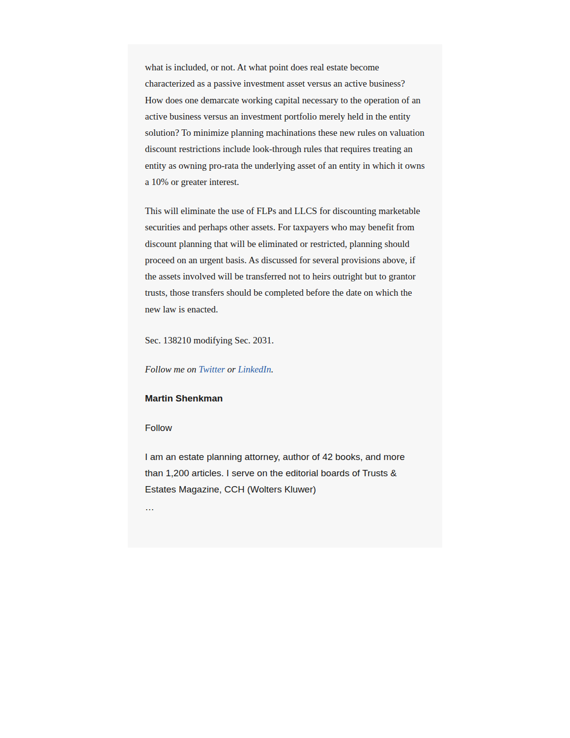what is included, or not. At what point does real estate become characterized as a passive investment asset versus an active business? How does one demarcate working capital necessary to the operation of an active business versus an investment portfolio merely held in the entity solution? To minimize planning machinations these new rules on valuation discount restrictions include look-through rules that requires treating an entity as owning pro-rata the underlying asset of an entity in which it owns a 10% or greater interest.
This will eliminate the use of FLPs and LLCS for discounting marketable securities and perhaps other assets. For taxpayers who may benefit from discount planning that will be eliminated or restricted, planning should proceed on an urgent basis. As discussed for several provisions above, if the assets involved will be transferred not to heirs outright but to grantor trusts, those transfers should be completed before the date on which the new law is enacted.
Sec. 138210 modifying Sec. 2031.
Follow me on Twitter or LinkedIn.
Martin Shenkman
Follow
I am an estate planning attorney, author of 42 books, and more than 1,200 articles. I serve on the editorial boards of Trusts & Estates Magazine, CCH (Wolters Kluwer)…